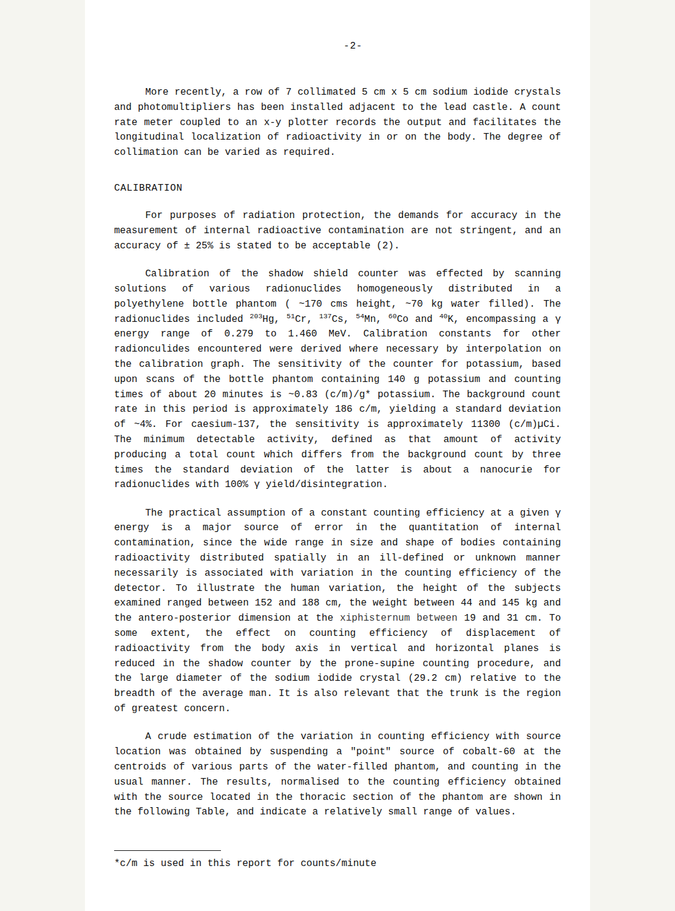-2-
More recently, a row of 7 collimated 5 cm x 5 cm sodium iodide crystals and photomultipliers has been installed adjacent to the lead castle. A count rate meter coupled to an x-y plotter records the output and facilitates the longitudinal localization of radioactivity in or on the body. The degree of collimation can be varied as required.
Calibration
For purposes of radiation protection, the demands for accuracy in the measurement of internal radioactive contamination are not stringent, and an accuracy of ± 25% is stated to be acceptable (2).
Calibration of the shadow shield counter was effected by scanning solutions of various radionuclides homogeneously distributed in a polyethylene bottle phantom ( ~170 cms height, ~70 kg water filled). The radionuclides included 203Hg, 51Cr, 137Cs, 54Mn, 60Co and 40K, encompassing a γ energy range of 0.279 to 1.460 MeV. Calibration constants for other radionculides encountered were derived where necessary by interpolation on the calibration graph. The sensitivity of the counter for potassium, based upon scans of the bottle phantom containing 140 g potassium and counting times of about 20 minutes is ~0.83 (c/m)/g* potassium. The background count rate in this period is approximately 186 c/m, yielding a standard deviation of ~4%. For caesium-137, the sensitivity is approximately 11300 (c/m)µCi. The minimum detectable activity, defined as that amount of activity producing a total count which differs from the background count by three times the standard deviation of the latter is about a nanocurie for radionuclides with 100% γ yield/disintegration.
The practical assumption of a constant counting efficiency at a given γ energy is a major source of error in the quantitation of internal contamination, since the wide range in size and shape of bodies containing radioactivity distributed spatially in an ill-defined or unknown manner necessarily is associated with variation in the counting efficiency of the detector. To illustrate the human variation, the height of the subjects examined ranged between 152 and 188 cm, the weight between 44 and 145 kg and the antero-posterior dimension at the xiphisternum between 19 and 31 cm. To some extent, the effect on counting efficiency of displacement of radioactivity from the body axis in vertical and horizontal planes is reduced in the shadow counter by the prone-supine counting procedure, and the large diameter of the sodium iodide crystal (29.2 cm) relative to the breadth of the average man. It is also relevant that the trunk is the region of greatest concern.
A crude estimation of the variation in counting efficiency with source location was obtained by suspending a "point" source of cobalt-60 at the centroids of various parts of the water-filled phantom, and counting in the usual manner. The results, normalised to the counting efficiency obtained with the source located in the thoracic section of the phantom are shown in the following Table, and indicate a relatively small range of values.
*c/m is used in this report for counts/minute